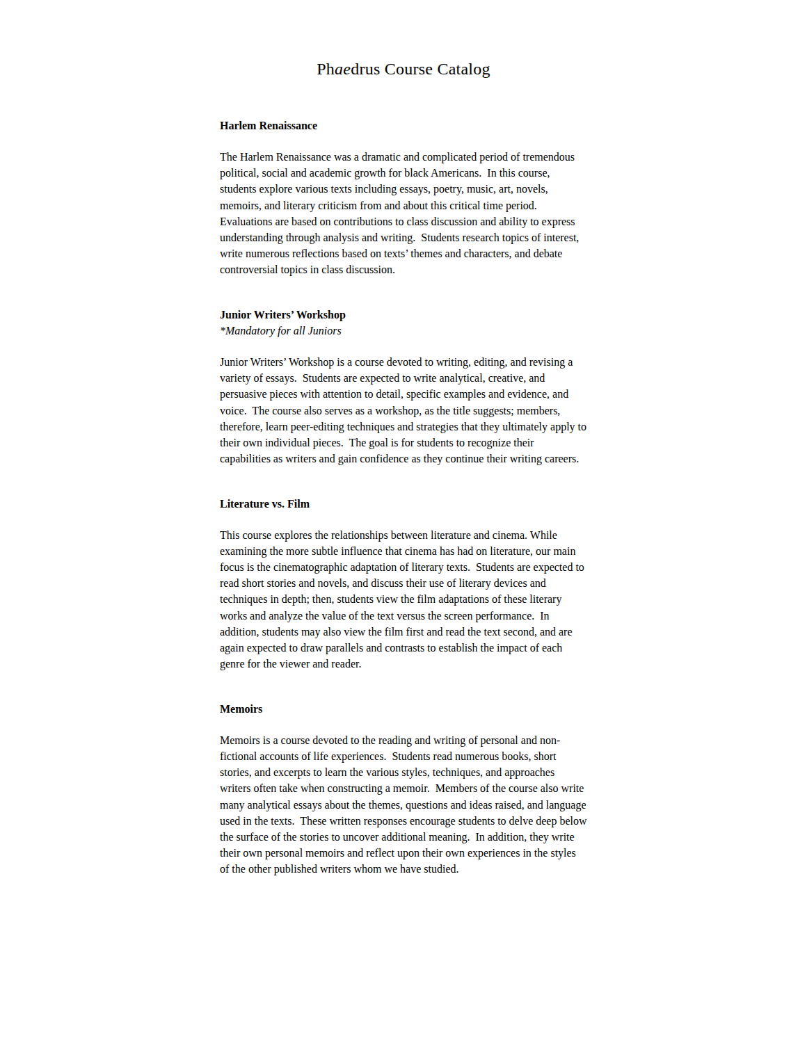Phaedrus Course Catalog
Harlem Renaissance
The Harlem Renaissance was a dramatic and complicated period of tremendous political, social and academic growth for black Americans. In this course, students explore various texts including essays, poetry, music, art, novels, memoirs, and literary criticism from and about this critical time period. Evaluations are based on contributions to class discussion and ability to express understanding through analysis and writing. Students research topics of interest, write numerous reflections based on texts’ themes and characters, and debate controversial topics in class discussion.
Junior Writers’ Workshop
*Mandatory for all Juniors
Junior Writers’ Workshop is a course devoted to writing, editing, and revising a variety of essays. Students are expected to write analytical, creative, and persuasive pieces with attention to detail, specific examples and evidence, and voice. The course also serves as a workshop, as the title suggests; members, therefore, learn peer-editing techniques and strategies that they ultimately apply to their own individual pieces. The goal is for students to recognize their capabilities as writers and gain confidence as they continue their writing careers.
Literature vs. Film
This course explores the relationships between literature and cinema. While examining the more subtle influence that cinema has had on literature, our main focus is the cinematographic adaptation of literary texts. Students are expected to read short stories and novels, and discuss their use of literary devices and techniques in depth; then, students view the film adaptations of these literary works and analyze the value of the text versus the screen performance. In addition, students may also view the film first and read the text second, and are again expected to draw parallels and contrasts to establish the impact of each genre for the viewer and reader.
Memoirs
Memoirs is a course devoted to the reading and writing of personal and non-fictional accounts of life experiences. Students read numerous books, short stories, and excerpts to learn the various styles, techniques, and approaches writers often take when constructing a memoir. Members of the course also write many analytical essays about the themes, questions and ideas raised, and language used in the texts. These written responses encourage students to delve deep below the surface of the stories to uncover additional meaning. In addition, they write their own personal memoirs and reflect upon their own experiences in the styles of the other published writers whom we have studied.